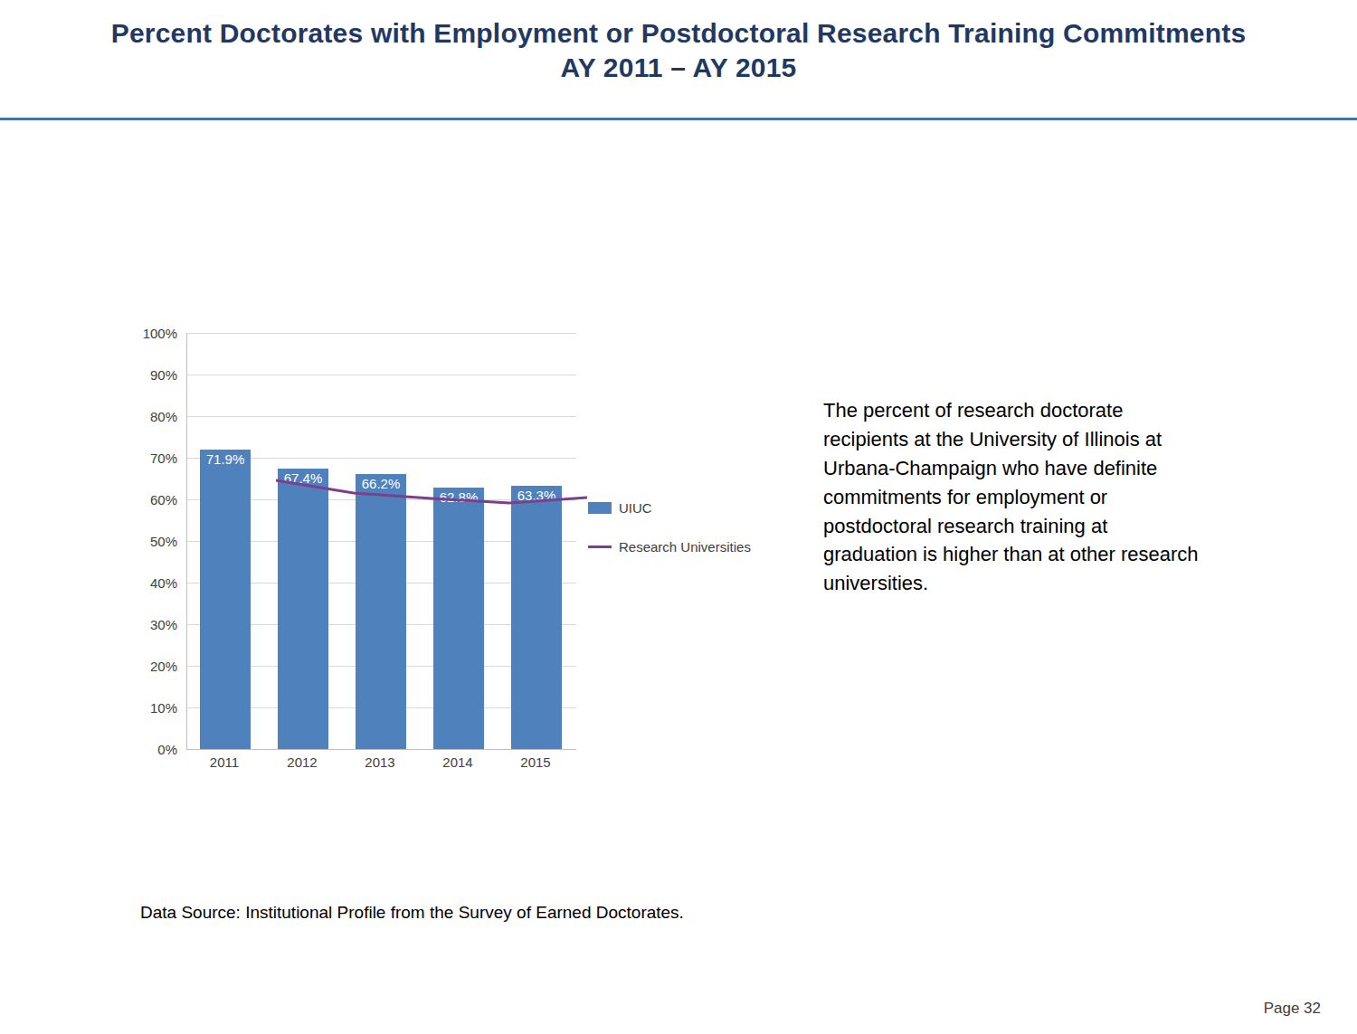Percent Doctorates with Employment or Postdoctoral Research Training Commitments
AY 2011 – AY 2015
100% 90% 80% 70% 60% 50% 40% 30% 20% 10% 0%
71.9%
67.4%
66.2%
62.8%
63.3%
2011 2012 2013 2014 2015
UIUC
Research Universities
The percent of research doctorate recipients at the University of Illinois at Urbana-Champaign who have definite commitments for employment or postdoctoral research training at graduation is higher than at other research universities.
Data Source: Institutional Profile from the Survey of Earned Doctorates.
Page 32